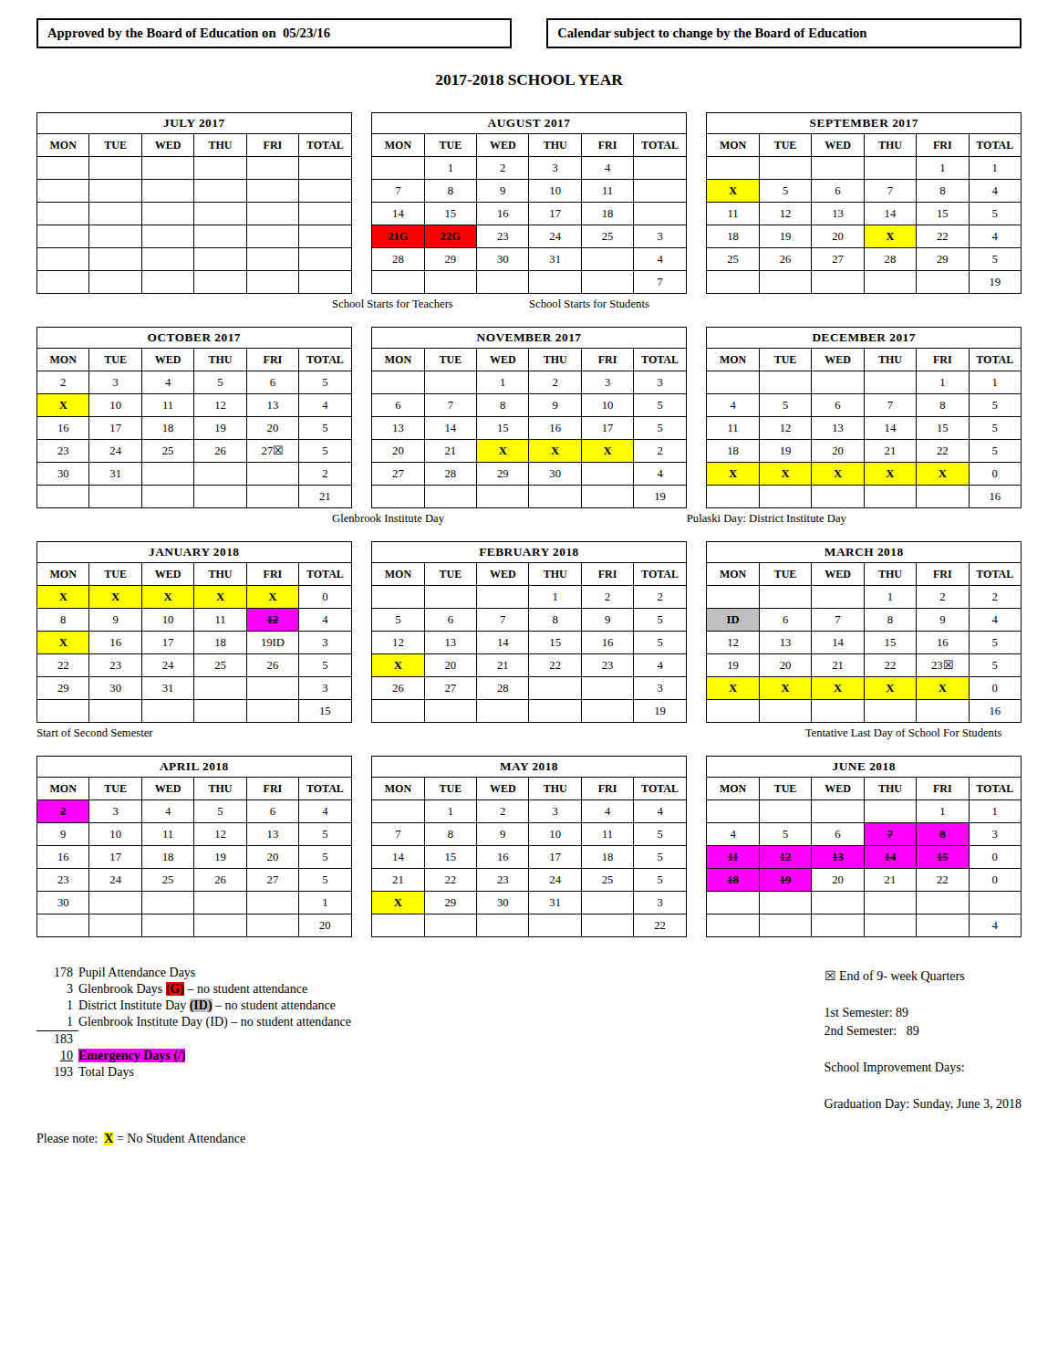Approved by the Board of Education on 05/23/16
Calendar subject to change by the Board of Education
2017-2018 SCHOOL YEAR
JULY 2017
| MON | TUE | WED | THU | FRI | TOTAL |
| --- | --- | --- | --- | --- | --- |
AUGUST 2017
| MON | TUE | WED | THU | FRI | TOTAL |
| --- | --- | --- | --- | --- | --- |
| | 1 | 2 | 3 | 4 | |
| 7 | 8 | 9 | 10 | 11 | |
| 14 | 15 | 16 | 17 | 18 | |
| 21G | 22G | 23 | 24 | 25 | 3 |
| 28 | 29 | 30 | 31 | | 4 |
| | | | | | 7 |
SEPTEMBER 2017
| MON | TUE | WED | THU | FRI | TOTAL |
| --- | --- | --- | --- | --- | --- |
| | | | | 1 | 1 |
| X | 5 | 6 | 7 | 8 | 4 |
| 11 | 12 | 13 | 14 | 15 | 5 |
| 18 | 19 | 20 | X | 22 | 4 |
| 25 | 26 | 27 | 28 | 29 | 5 |
| | | | | | 19 |
School Starts for Teachers School Starts for Students
OCTOBER 2017
| MON | TUE | WED | THU | FRI | TOTAL |
| --- | --- | --- | --- | --- | --- |
| 2 | 3 | 4 | 5 | 6 | 5 |
| X | 10 | 11 | 12 | 13 | 4 |
| 16 | 17 | 18 | 19 | 20 | 5 |
| 23 | 24 | 25 | 26 | 27 | 5 |
| 30 | 31 | | | | 2 |
| | | | | | 21 |
NOVEMBER 2017
| MON | TUE | WED | THU | FRI | TOTAL |
| --- | --- | --- | --- | --- | --- |
| | | 1 | 2 | 3 | 3 |
| 6 | 7 | 8 | 9 | 10 | 5 |
| 13 | 14 | 15 | 16 | 17 | 5 |
| 20 | 21 | X | X | X | 2 |
| 27 | 28 | 29 | 30 | | 4 |
| | | | | | 19 |
DECEMBER 2017
| MON | TUE | WED | THU | FRI | TOTAL |
| --- | --- | --- | --- | --- | --- |
| | | | | 1 | 1 |
| 4 | 5 | 6 | 7 | 8 | 5 |
| 11 | 12 | 13 | 14 | 15 | 5 |
| 18 | 19 | 20 | 21 | 22 | 5 |
| X | X | X | X | X | 0 |
| | | | | | 16 |
Glenbrook Institute Day Pulaski Day: District Institute Day
JANUARY 2018
| MON | TUE | WED | THU | FRI | TOTAL |
| --- | --- | --- | --- | --- | --- |
| X | X | X | X | X | 0 |
| 8 | 9 | 10 | 11 | 12 | 4 |
| X | 16 | 17 | 18 | 19ID | 3 |
| 22 | 23 | 24 | 25 | 26 | 5 |
| 29 | 30 | 31 | | | 3 |
| | | | | | 15 |
FEBRUARY 2018
| MON | TUE | WED | THU | FRI | TOTAL |
| --- | --- | --- | --- | --- | --- |
| | | | 1 | 2 | 2 |
| 5 | 6 | 7 | 8 | 9 | 5 |
| 12 | 13 | 14 | 15 | 16 | 5 |
| X | 20 | 21 | 22 | 23 | 4 |
| 26 | 27 | 28 | | | 3 |
| | | | | | 19 |
MARCH 2018
| MON | TUE | WED | THU | FRI | TOTAL |
| --- | --- | --- | --- | --- | --- |
| | | | 1 | 2 | 2 |
| ID | 6 | 7 | 8 | 9 | 4 |
| 12 | 13 | 14 | 15 | 16 | 5 |
| 19 | 20 | 21 | 22 | 23 | 5 |
| X | X | X | X | X | 0 |
| | | | | | 16 |
Start of Second Semester Tentative Last Day of School For Students
APRIL 2018
| MON | TUE | WED | THU | FRI | TOTAL |
| --- | --- | --- | --- | --- | --- |
| 2 | 3 | 4 | 5 | 6 | 4 |
| 9 | 10 | 11 | 12 | 13 | 5 |
| 16 | 17 | 18 | 19 | 20 | 5 |
| 23 | 24 | 25 | 26 | 27 | 5 |
| 30 | | | | | 1 |
| | | | | | 20 |
MAY 2018
| MON | TUE | WED | THU | FRI | TOTAL |
| --- | --- | --- | --- | --- | --- |
| | 1 | 2 | 3 | 4 | 4 |
| 7 | 8 | 9 | 10 | 11 | 5 |
| 14 | 15 | 16 | 17 | 18 | 5 |
| 21 | 22 | 23 | 24 | 25 | 5 |
| X | 29 | 30 | 31 | | 3 |
| | | | | | 22 |
JUNE 2018
| MON | TUE | WED | THU | FRI | TOTAL |
| --- | --- | --- | --- | --- | --- |
| | | | | 1 | 1 |
| 4 | 5 | 6 | 7 | 8 | 3 |
| 11 | 12 | 13 | 14 | 15 | 0 |
| 18 | 19 | 20 | 21 | 22 | 0 |
| | | | | | 4 |
| 178 | Pupil Attendance Days |
| 3 | Glenbrook Days (G) – no student attendance |
| 1 | District Institute Day (ID) – no student attendance |
| 1 | Glenbrook Institute Day (ID) – no student attendance |
| 183 | |
| 10 | Emergency Days (/) |
| 193 | Total Days |
End of 9- week Quarters
1st Semester: 89
2nd Semester: 89
School Improvement Days:
Graduation Day: Sunday, June 3, 2018
Please note: X = No Student Attendance